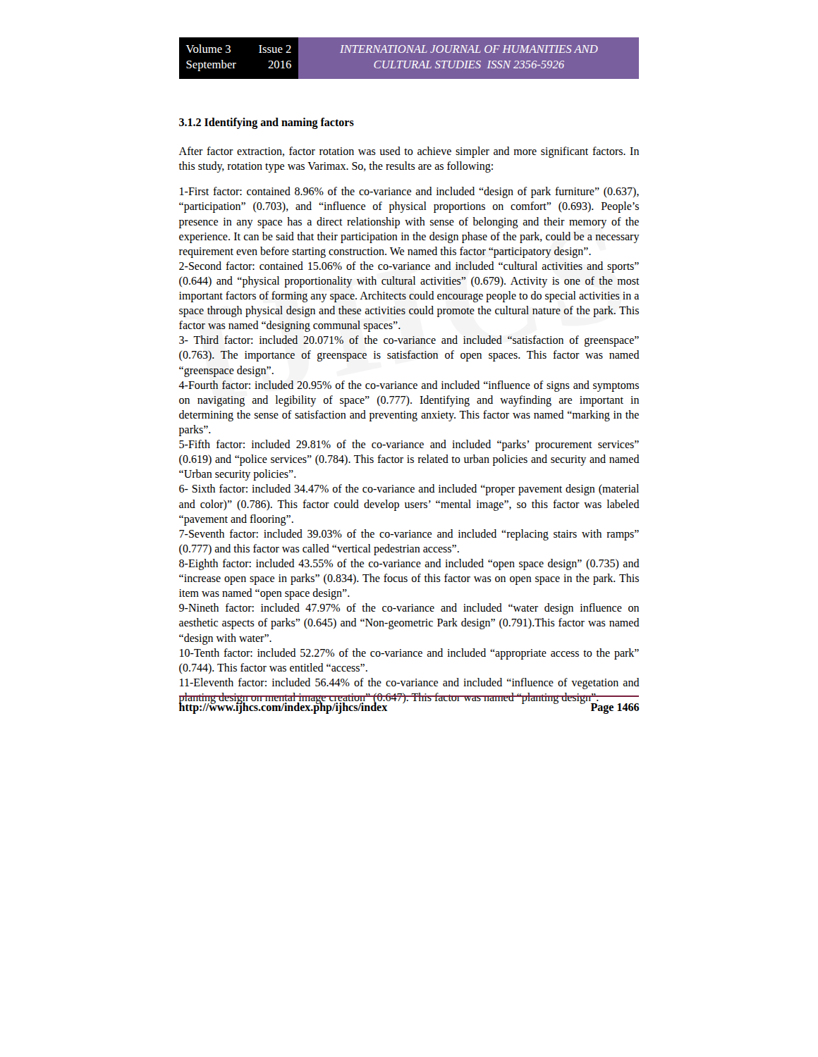IJHCS
Volume 3 Issue 2
September 2016
INTERNATIONAL JOURNAL OF HUMANITIES AND
CULTURAL STUDIES ISSN 2356-5926
3.1.2 Identifying and naming factors
After factor extraction, factor rotation was used to achieve simpler and more significant factors. In this study, rotation type was Varimax. So, the results are as following:
1-First factor: contained 8.96% of the co-variance and included “design of park furniture” (0.637), “participation” (0.703), and “influence of physical proportions on comfort” (0.693). People’s presence in any space has a direct relationship with sense of belonging and their memory of the experience. It can be said that their participation in the design phase of the park, could be a necessary requirement even before starting construction. We named this factor “participatory design”.
2-Second factor: contained 15.06% of the co-variance and included “cultural activities and sports” (0.644) and “physical proportionality with cultural activities” (0.679). Activity is one of the most important factors of forming any space. Architects could encourage people to do special activities in a space through physical design and these activities could promote the cultural nature of the park. This factor was named “designing communal spaces”.
3- Third factor: included 20.071% of the co-variance and included “satisfaction of greenspace” (0.763). The importance of greenspace is satisfaction of open spaces. This factor was named “greenspace design”.
4-Fourth factor: included 20.95% of the co-variance and included “influence of signs and symptoms on navigating and legibility of space” (0.777). Identifying and wayfinding are important in determining the sense of satisfaction and preventing anxiety. This factor was named “marking in the parks”.
5-Fifth factor: included 29.81% of the co-variance and included “parks’ procurement services” (0.619) and “police services” (0.784). This factor is related to urban policies and security and named “Urban security policies”.
6- Sixth factor: included 34.47% of the co-variance and included “proper pavement design (material and color)” (0.786). This factor could develop users’ “mental image”, so this factor was labeled “pavement and flooring”.
7-Seventh factor: included 39.03% of the co-variance and included “replacing stairs with ramps” (0.777) and this factor was called “vertical pedestrian access”.
8-Eighth factor: included 43.55% of the co-variance and included “open space design” (0.735) and “increase open space in parks” (0.834). The focus of this factor was on open space in the park. This item was named “open space design”.
9-Nineth factor: included 47.97% of the co-variance and included “water design influence on aesthetic aspects of parks” (0.645) and “Non-geometric Park design” (0.791).This factor was named “design with water”.
10-Tenth factor: included 52.27% of the co-variance and included “appropriate access to the park” (0.744). This factor was entitled “access”.
11-Eleventh factor: included 56.44% of the co-variance and included “influence of vegetation and planting design on mental image creation” (0.647). This factor was named “planting design”.
http://www.ijhcs.com/index.php/ijhcs/index Page 1466